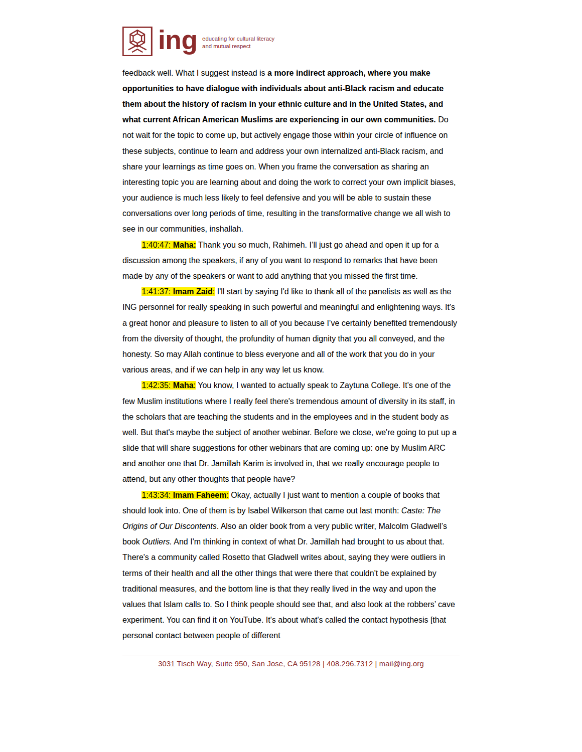ing
educating for cultural literacy
and mutual respect
feedback well. What I suggest instead is a more indirect approach, where you make opportunities to have dialogue with individuals about anti-Black racism and educate them about the history of racism in your ethnic culture and in the United States, and what current African American Muslims are experiencing in our own communities. Do not wait for the topic to come up, but actively engage those within your circle of influence on these subjects, continue to learn and address your own internalized anti-Black racism, and share your learnings as time goes on. When you frame the conversation as sharing an interesting topic you are learning about and doing the work to correct your own implicit biases, your audience is much less likely to feel defensive and you will be able to sustain these conversations over long periods of time, resulting in the transformative change we all wish to see in our communities, inshallah.
1:40:47: Maha: Thank you so much, Rahimeh. I’ll just go ahead and open it up for a discussion among the speakers, if any of you want to respond to remarks that have been made by any of the speakers or want to add anything that you missed the first time.
1:41:37: Imam Zaid: I'll start by saying I'd like to thank all of the panelists as well as the ING personnel for really speaking in such powerful and meaningful and enlightening ways. It's a great honor and pleasure to listen to all of you because I’ve certainly benefited tremendously from the diversity of thought, the profundity of human dignity that you all conveyed, and the honesty. So may Allah continue to bless everyone and all of the work that you do in your various areas, and if we can help in any way let us know.
1:42:35: Maha: You know, I wanted to actually speak to Zaytuna College. It's one of the few Muslim institutions where I really feel there's tremendous amount of diversity in its staff, in the scholars that are teaching the students and in the employees and in the student body as well. But that's maybe the subject of another webinar. Before we close, we're going to put up a slide that will share suggestions for other webinars that are coming up: one by Muslim ARC and another one that Dr. Jamillah Karim is involved in, that we really encourage people to attend, but any other thoughts that people have?
1:43:34: Imam Faheem: Okay, actually I just want to mention a couple of books that should look into. One of them is by Isabel Wilkerson that came out last month: Caste: The Origins of Our Discontents. Also an older book from a very public writer, Malcolm Gladwell’s book Outliers. And I'm thinking in context of what Dr. Jamillah had brought to us about that. There's a community called Rosetto that Gladwell writes about, saying they were outliers in terms of their health and all the other things that were there that couldn't be explained by traditional measures, and the bottom line is that they really lived in the way and upon the values that Islam calls to. So I think people should see that, and also look at the robbers’ cave experiment. You can find it on YouTube. It's about what's called the contact hypothesis [that personal contact between people of different
3031 Tisch Way, Suite 950, San Jose, CA 95128 | 408.296.7312 | mail@ing.org